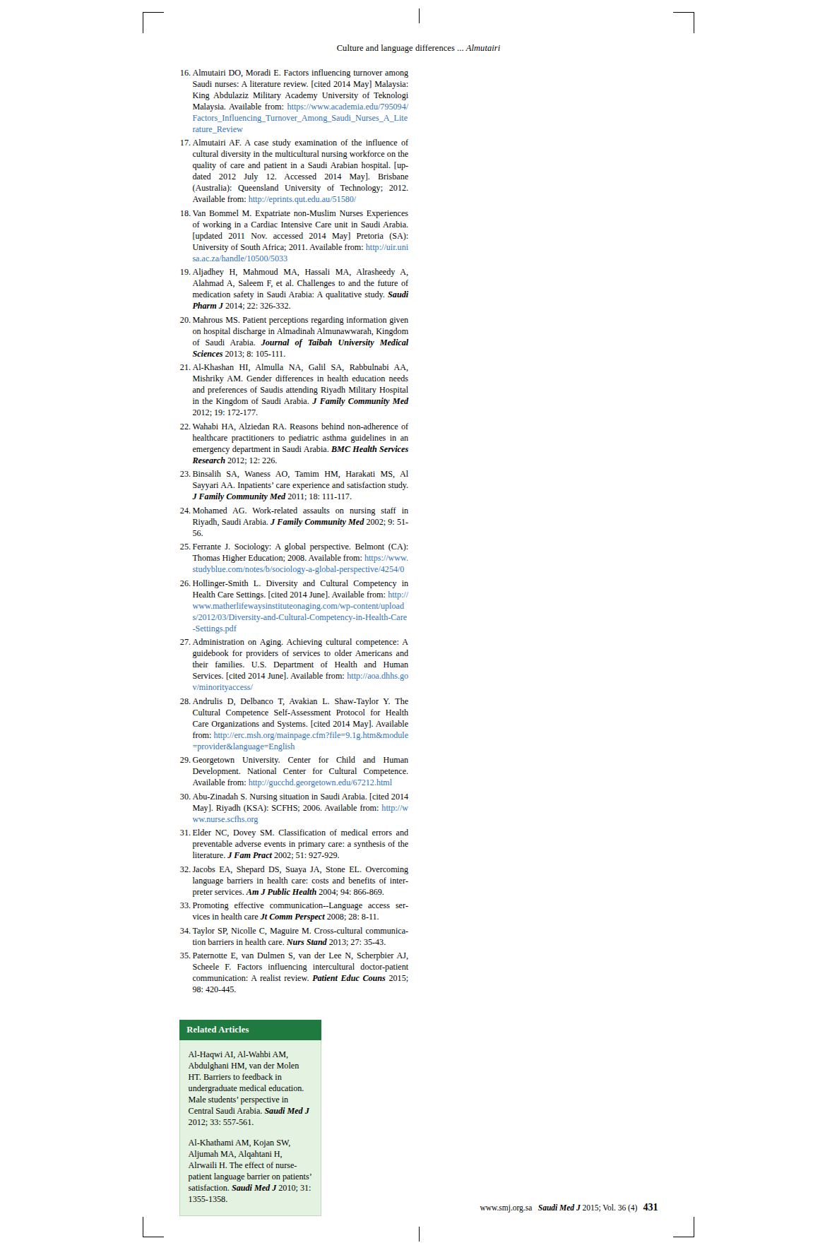Culture and language differences ... Almutairi
Almutairi DO, Moradi E. Factors influencing turnover among Saudi nurses: A literature review. [cited 2014 May] Malaysia: King Abdulaziz Military Academy University of Teknologi Malaysia. Available from: https://www.academia.edu/795094/Factors_Influencing_Turnover_Among_Saudi_Nurses_A_Literature_Review
Almutairi AF. A case study examination of the influence of cultural diversity in the multicultural nursing workforce on the quality of care and patient in a Saudi Arabian hospital. [updated 2012 July 12. Accessed 2014 May]. Brisbane (Australia): Queensland University of Technology; 2012. Available from: http://eprints.qut.edu.au/51580/
Van Bommel M. Expatriate non-Muslim Nurses Experiences of working in a Cardiac Intensive Care unit in Saudi Arabia. [updated 2011 Nov. accessed 2014 May] Pretoria (SA): University of South Africa; 2011. Available from: http://uir.unisa.ac.za/handle/10500/5033
Aljadhey H, Mahmoud MA, Hassali MA, Alrasheedy A, Alahmad A, Saleem F, et al. Challenges to and the future of medication safety in Saudi Arabia: A qualitative study. Saudi Pharm J 2014; 22: 326-332.
Mahrous MS. Patient perceptions regarding information given on hospital discharge in Almadinah Almunawwarah, Kingdom of Saudi Arabia. Journal of Taibah University Medical Sciences 2013; 8: 105-111.
Al-Khashan HI, Almulla NA, Galil SA, Rabbulnabi AA, Mishriky AM. Gender differences in health education needs and preferences of Saudis attending Riyadh Military Hospital in the Kingdom of Saudi Arabia. J Family Community Med 2012; 19: 172-177.
Wahabi HA, Alziedan RA. Reasons behind non-adherence of healthcare practitioners to pediatric asthma guidelines in an emergency department in Saudi Arabia. BMC Health Services Research 2012; 12: 226.
Binsalih SA, Waness AO, Tamim HM, Harakati MS, Al Sayyari AA. Inpatients’ care experience and satisfaction study. J Family Community Med 2011; 18: 111-117.
Mohamed AG. Work-related assaults on nursing staff in Riyadh, Saudi Arabia. J Family Community Med 2002; 9: 51-56.
Ferrante J. Sociology: A global perspective. Belmont (CA): Thomas Higher Education; 2008. Available from: https://www.studyblue.com/notes/b/sociology-a-global-perspective/4254/0
Hollinger-Smith L. Diversity and Cultural Competency in Health Care Settings. [cited 2014 June]. Available from: http://www.matherlifewaysinstituteonaging.com/wp-content/uploads/2012/03/Diversity-and-Cultural-Competency-in-Health-Care-Settings.pdf
Administration on Aging. Achieving cultural competence: A guidebook for providers of services to older Americans and their families. U.S. Department of Health and Human Services. [cited 2014 June]. Available from: http://aoa.dhhs.gov/minorityaccess/
Andrulis D, Delbanco T, Avakian L. Shaw-Taylor Y. The Cultural Competence Self-Assessment Protocol for Health Care Organizations and Systems. [cited 2014 May]. Available from: http://erc.msh.org/mainpage.cfm?file=9.1g.htm&module=provider&language=English
Georgetown University. Center for Child and Human Development. National Center for Cultural Competence. Available from: http://gucchd.georgetown.edu/67212.html
Abu-Zinadah S. Nursing situation in Saudi Arabia. [cited 2014 May]. Riyadh (KSA): SCFHS; 2006. Available from: http://www.nurse.scfhs.org
Elder NC, Dovey SM. Classification of medical errors and preventable adverse events in primary care: a synthesis of the literature. J Fam Pract 2002; 51: 927-929.
Jacobs EA, Shepard DS, Suaya JA, Stone EL. Overcoming language barriers in health care: costs and benefits of interpreter services. Am J Public Health 2004; 94: 866-869.
Promoting effective communication--Language access services in health care Jt Comm Perspect 2008; 28: 8-11.
Taylor SP, Nicolle C, Maguire M. Cross-cultural communication barriers in health care. Nurs Stand 2013; 27: 35-43.
Paternotte E, van Dulmen S, van der Lee N, Scherpbier AJ, Scheele F. Factors influencing intercultural doctor-patient communication: A realist review. Patient Educ Couns 2015; 98: 420-445.
Related Articles
Al-Haqwi AI, Al-Wahbi AM, Abdulghani HM, van der Molen HT. Barriers to feedback in undergraduate medical education. Male students’ perspective in Central Saudi Arabia. Saudi Med J 2012; 33: 557-561.
Al-Khathami AM, Kojan SW, Aljumah MA, Alqahtani H, Alrwaili H. The effect of nurse-patient language barrier on patients’ satisfaction. Saudi Med J 2010; 31: 1355-1358.
www.smj.org.sa Saudi Med J 2015; Vol. 36 (4)431